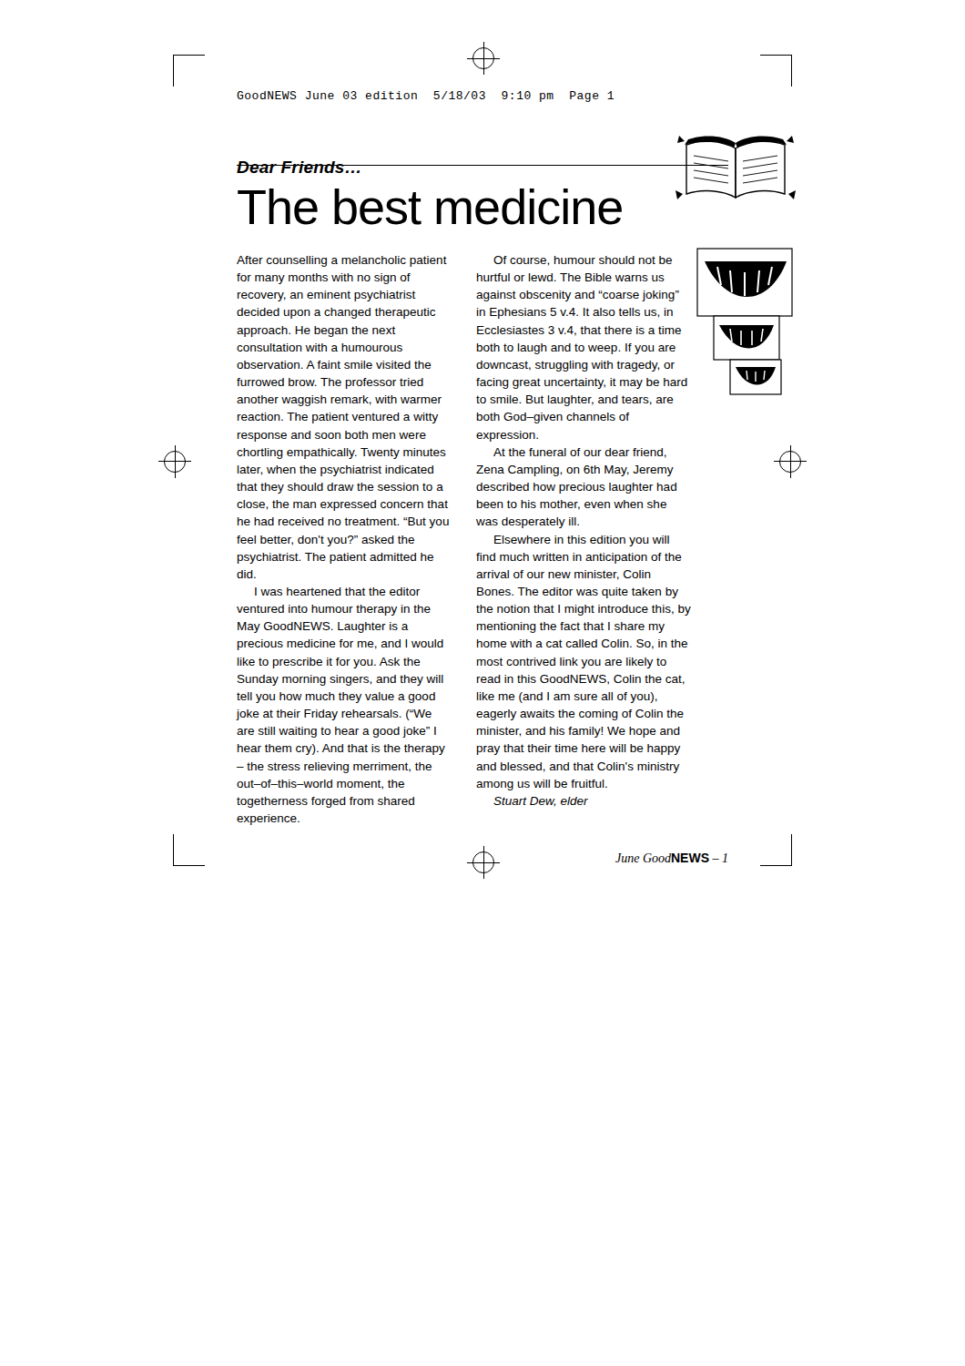GoodNEWS June 03 edition 5/18/03 9:10 pm Page 1
Dear Friends…
The best medicine
After counselling a melancholic patient for many months with no sign of recovery, an eminent psychiatrist decided upon a changed therapeutic approach. He began the next consultation with a humourous observation. A faint smile visited the furrowed brow. The professor tried another waggish remark, with warmer reaction. The patient ventured a witty response and soon both men were chortling empathically. Twenty minutes later, when the psychiatrist indicated that they should draw the session to a close, the man expressed concern that he had received no treatment. “But you feel better, don't you?” asked the psychiatrist. The patient admitted he did.
I was heartened that the editor ventured into humour therapy in the May GoodNEWS. Laughter is a precious medicine for me, and I would like to prescribe it for you. Ask the Sunday morning singers, and they will tell you how much they value a good joke at their Friday rehearsals. (“We are still waiting to hear a good joke” I hear them cry). And that is the therapy – the stress relieving merriment, the out–of–this–world moment, the togetherness forged from shared experience.
Of course, humour should not be hurtful or lewd. The Bible warns us against obscenity and “coarse joking” in Ephesians 5 v.4. It also tells us, in Ecclesiastes 3 v.4, that there is a time both to laugh and to weep. If you are downcast, struggling with tragedy, or facing great uncertainty, it may be hard to smile. But laughter, and tears, are both God–given channels of expression.
At the funeral of our dear friend, Zena Campling, on 6th May, Jeremy described how precious laughter had been to his mother, even when she was desperately ill.
Elsewhere in this edition you will find much written in anticipation of the arrival of our new minister, Colin Bones. The editor was quite taken by the notion that I might introduce this, by mentioning the fact that I share my home with a cat called Colin. So, in the most contrived link you are likely to read in this GoodNEWS, Colin the cat, like me (and I am sure all of you), eagerly awaits the coming of Colin the minister, and his family! We hope and pray that their time here will be happy and blessed, and that Colin's ministry among us will be fruitful.
Stuart Dew, elder
June Good NEWS – 1